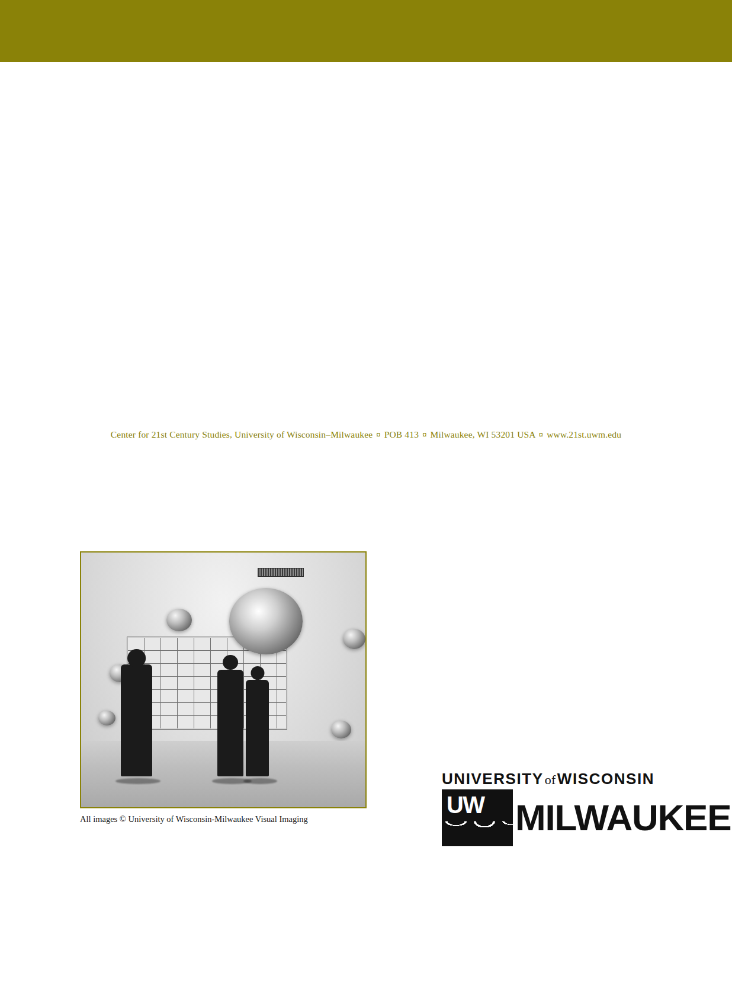Center for 21st Century Studies, University of Wisconsin–Milwaukee ¤ POB 413 ¤ Milwaukee, WI 53201 USA ¤ www.21st.uwm.edu
All images © University of Wisconsin-Milwaukee Visual Imaging
UNIVERSITYof WISCONSIN
UW
MILWAUKEE®